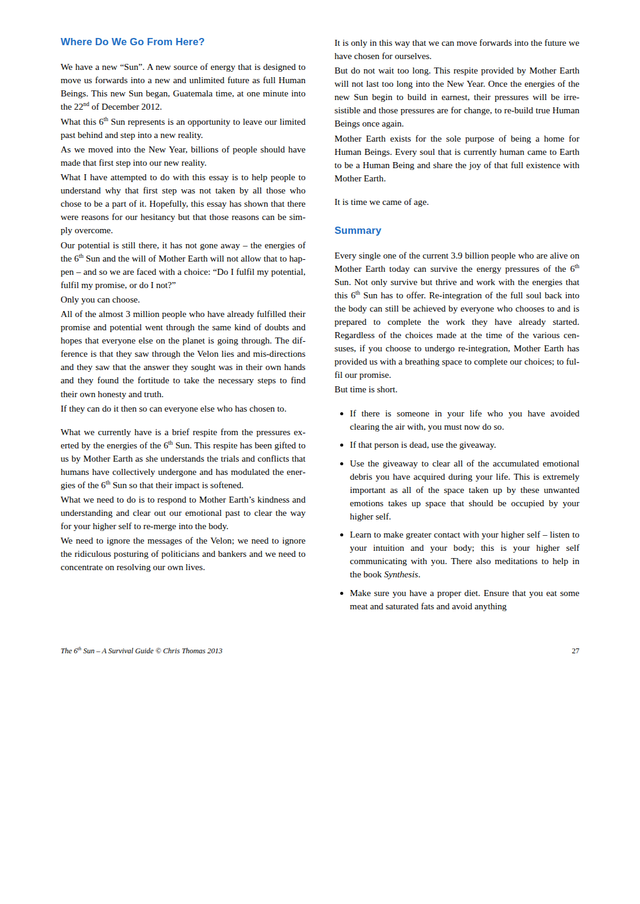Where Do We Go From Here?
We have a new “Sun”. A new source of energy that is designed to move us forwards into a new and unlimited future as full Human Beings. This new Sun began, Guatemala time, at one minute into the 22nd of December 2012.
What this 6th Sun represents is an opportunity to leave our limited past behind and step into a new reality.
As we moved into the New Year, billions of people should have made that first step into our new reality.
What I have attempted to do with this essay is to help people to understand why that first step was not taken by all those who chose to be a part of it. Hopefully, this essay has shown that there were reasons for our hesitancy but that those reasons can be simply overcome.
Our potential is still there, it has not gone away – the energies of the 6th Sun and the will of Mother Earth will not allow that to happen – and so we are faced with a choice: “Do I fulfil my potential, fulfil my promise, or do I not?”
Only you can choose.
All of the almost 3 million people who have already fulfilled their promise and potential went through the same kind of doubts and hopes that everyone else on the planet is going through. The difference is that they saw through the Velon lies and mis-directions and they saw that the answer they sought was in their own hands and they found the fortitude to take the necessary steps to find their own honesty and truth.
If they can do it then so can everyone else who has chosen to.
What we currently have is a brief respite from the pressures exerted by the energies of the 6th Sun. This respite has been gifted to us by Mother Earth as she understands the trials and conflicts that humans have collectively undergone and has modulated the energies of the 6th Sun so that their impact is softened.
What we need to do is to respond to Mother Earth’s kindness and understanding and clear out our emotional past to clear the way for your higher self to re-merge into the body.
We need to ignore the messages of the Velon; we need to ignore the ridiculous posturing of politicians and bankers and we need to concentrate on resolving our own lives.
It is only in this way that we can move forwards into the future we have chosen for ourselves.
But do not wait too long. This respite provided by Mother Earth will not last too long into the New Year. Once the energies of the new Sun begin to build in earnest, their pressures will be irresistible and those pressures are for change, to re-build true Human Beings once again.
Mother Earth exists for the sole purpose of being a home for Human Beings. Every soul that is currently human came to Earth to be a Human Being and share the joy of that full existence with Mother Earth.
It is time we came of age.
Summary
Every single one of the current 3.9 billion people who are alive on Mother Earth today can survive the energy pressures of the 6th Sun. Not only survive but thrive and work with the energies that this 6th Sun has to offer. Re-integration of the full soul back into the body can still be achieved by everyone who chooses to and is prepared to complete the work they have already started. Regardless of the choices made at the time of the various censuses, if you choose to undergo re-integration, Mother Earth has provided us with a breathing space to complete our choices; to fulfil our promise.
But time is short.
If there is someone in your life who you have avoided clearing the air with, you must now do so.
If that person is dead, use the giveaway.
Use the giveaway to clear all of the accumulated emotional debris you have acquired during your life. This is extremely important as all of the space taken up by these unwanted emotions takes up space that should be occupied by your higher self.
Learn to make greater contact with your higher self – listen to your intuition and your body; this is your higher self communicating with you. There also meditations to help in the book Synthesis.
Make sure you have a proper diet. Ensure that you eat some meat and saturated fats and avoid anything
The 6th Sun – A Survival Guide © Chris Thomas 2013 27